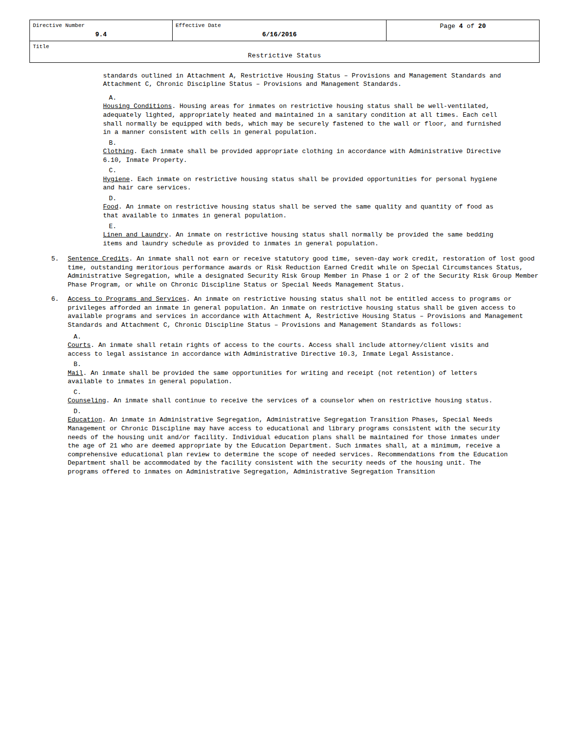| Directive Number 9.4 | Effective Date 6/16/2016 | Page 4 of 20 |
| Title Restrictive Status |
standards outlined in Attachment A, Restrictive Housing Status – Provisions and Management Standards and Attachment C, Chronic Discipline Status – Provisions and Management Standards.
A. Housing Conditions. Housing areas for inmates on restrictive housing status shall be well-ventilated, adequately lighted, appropriately heated and maintained in a sanitary condition at all times. Each cell shall normally be equipped with beds, which may be securely fastened to the wall or floor, and furnished in a manner consistent with cells in general population.
B. Clothing. Each inmate shall be provided appropriate clothing in accordance with Administrative Directive 6.10, Inmate Property.
C. Hygiene. Each inmate on restrictive housing status shall be provided opportunities for personal hygiene and hair care services.
D. Food. An inmate on restrictive housing status shall be served the same quality and quantity of food as that available to inmates in general population.
E. Linen and Laundry. An inmate on restrictive housing status shall normally be provided the same bedding items and laundry schedule as provided to inmates in general population.
5. Sentence Credits. An inmate shall not earn or receive statutory good time, seven-day work credit, restoration of lost good time, outstanding meritorious performance awards or Risk Reduction Earned Credit while on Special Circumstances Status, Administrative Segregation, while a designated Security Risk Group Member in Phase 1 or 2 of the Security Risk Group Member Phase Program, or while on Chronic Discipline Status or Special Needs Management Status.
6. Access to Programs and Services. An inmate on restrictive housing status shall not be entitled access to programs or privileges afforded an inmate in general population. An inmate on restrictive housing status shall be given access to available programs and services in accordance with Attachment A, Restrictive Housing Status – Provisions and Management Standards and Attachment C, Chronic Discipline Status – Provisions and Management Standards as follows:
A. Courts. An inmate shall retain rights of access to the courts. Access shall include attorney/client visits and access to legal assistance in accordance with Administrative Directive 10.3, Inmate Legal Assistance.
B. Mail. An inmate shall be provided the same opportunities for writing and receipt (not retention) of letters available to inmates in general population.
C. Counseling. An inmate shall continue to receive the services of a counselor when on restrictive housing status.
D. Education. An inmate in Administrative Segregation, Administrative Segregation Transition Phases, Special Needs Management or Chronic Discipline may have access to educational and library programs consistent with the security needs of the housing unit and/or facility. Individual education plans shall be maintained for those inmates under the age of 21 who are deemed appropriate by the Education Department. Such inmates shall, at a minimum, receive a comprehensive educational plan review to determine the scope of needed services. Recommendations from the Education Department shall be accommodated by the facility consistent with the security needs of the housing unit. The programs offered to inmates on Administrative Segregation, Administrative Segregation Transition